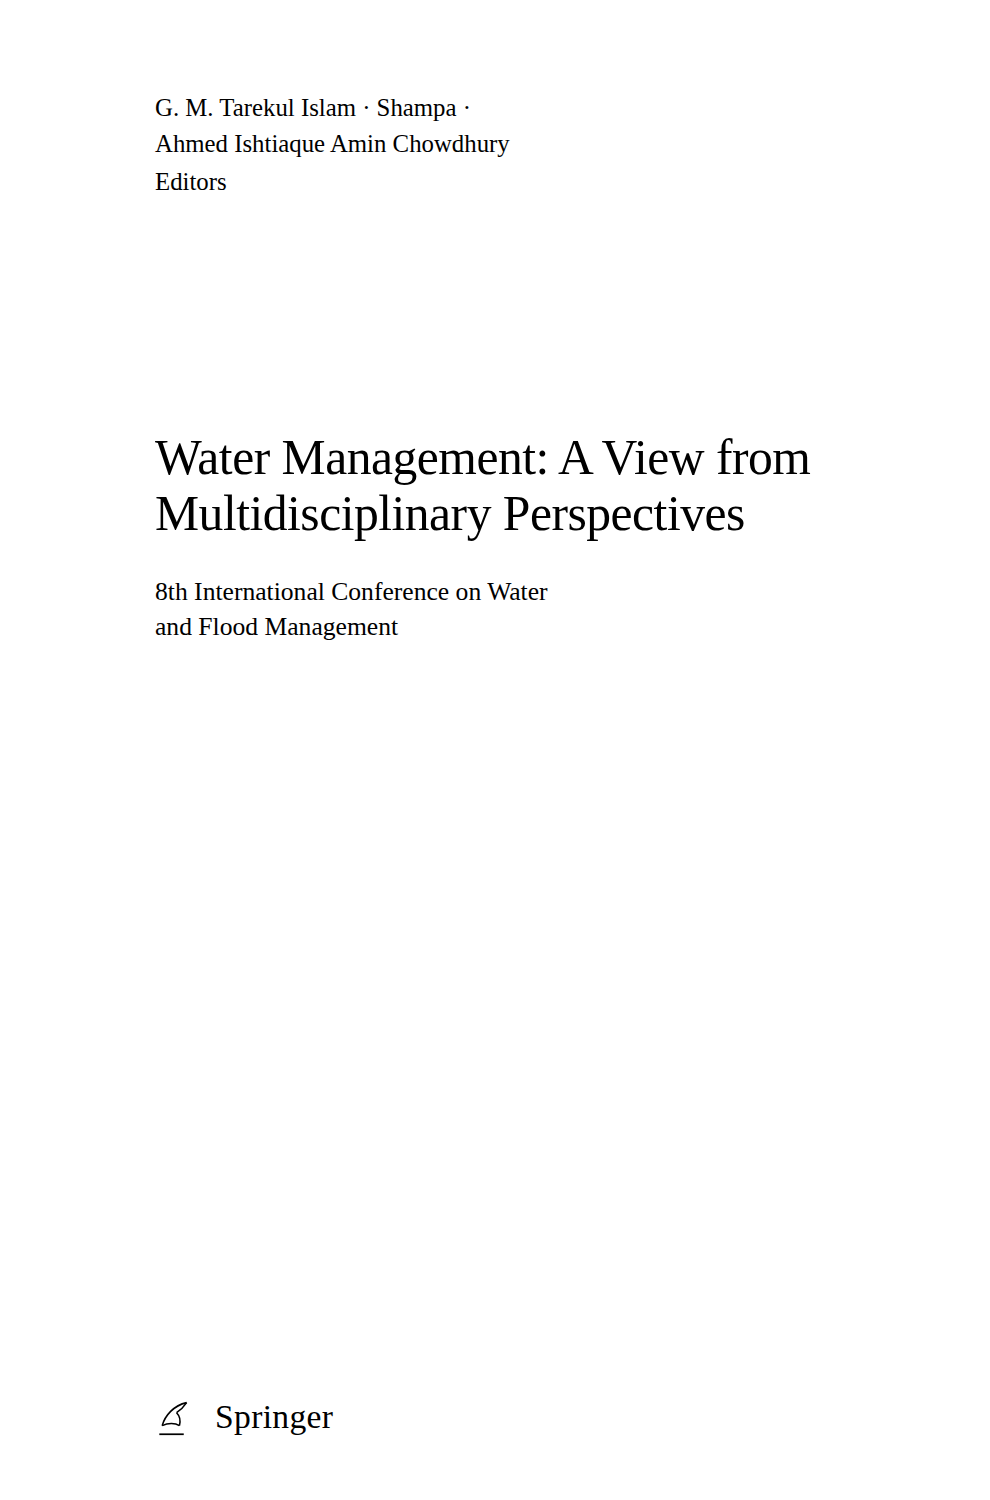G. M. Tarekul Islam · Shampa ·
Ahmed Ishtiaque Amin Chowdhury
Editors
Water Management: A View from Multidisciplinary Perspectives
8th International Conference on Water
and Flood Management
Springer